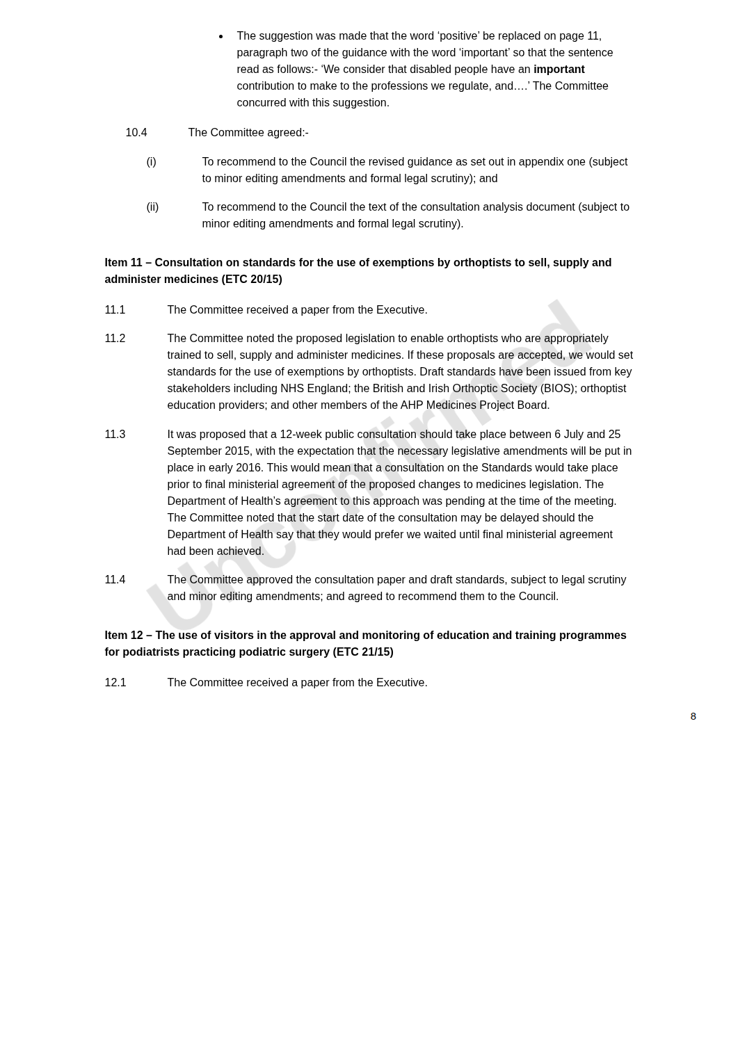Unconfirmed
The suggestion was made that the word ‘positive’ be replaced on page 11, paragraph two of the guidance with the word ‘important’ so that the sentence read as follows:- ‘We consider that disabled people have an important contribution to make to the professions we regulate, and….’ The Committee concurred with this suggestion.
10.4
The Committee agreed:-
(i)
To recommend to the Council the revised guidance as set out in appendix one (subject to minor editing amendments and formal legal scrutiny); and
(ii)
To recommend to the Council the text of the consultation analysis document (subject to minor editing amendments and formal legal scrutiny).
Item 11 – Consultation on standards for the use of exemptions by orthoptists to sell, supply and administer medicines (ETC 20/15)
11.1
The Committee received a paper from the Executive.
11.2
The Committee noted the proposed legislation to enable orthoptists who are appropriately trained to sell, supply and administer medicines. If these proposals are accepted, we would set standards for the use of exemptions by orthoptists. Draft standards have been issued from key stakeholders including NHS England; the British and Irish Orthoptic Society (BIOS); orthoptist education providers; and other members of the AHP Medicines Project Board.
11.3
It was proposed that a 12-week public consultation should take place between 6 July and 25 September 2015, with the expectation that the necessary legislative amendments will be put in place in early 2016. This would mean that a consultation on the Standards would take place prior to final ministerial agreement of the proposed changes to medicines legislation. The Department of Health’s agreement to this approach was pending at the time of the meeting. The Committee noted that the start date of the consultation may be delayed should the Department of Health say that they would prefer we waited until final ministerial agreement had been achieved.
11.4
The Committee approved the consultation paper and draft standards, subject to legal scrutiny and minor editing amendments; and agreed to recommend them to the Council.
Item 12 – The use of visitors in the approval and monitoring of education and training programmes for podiatrists practicing podiatric surgery (ETC 21/15)
12.1
The Committee received a paper from the Executive.
8